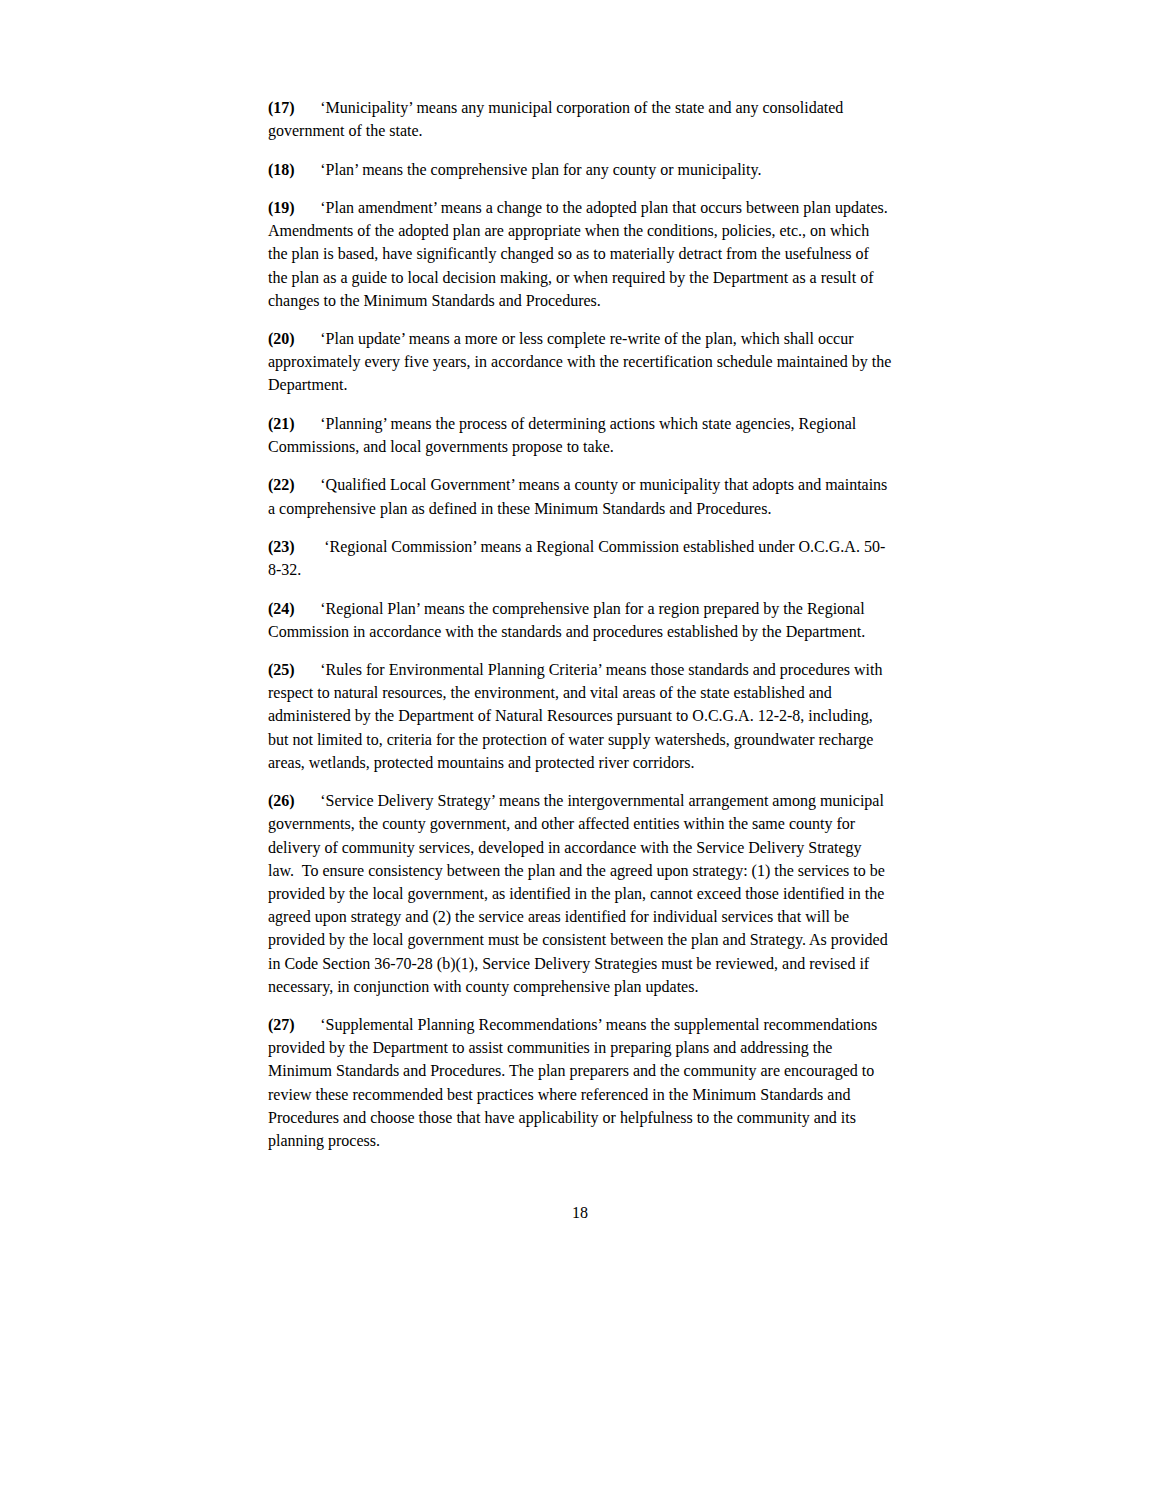(17) ‘Municipality’ means any municipal corporation of the state and any consolidated government of the state.
(18) ‘Plan’ means the comprehensive plan for any county or municipality.
(19) ‘Plan amendment’ means a change to the adopted plan that occurs between plan updates. Amendments of the adopted plan are appropriate when the conditions, policies, etc., on which the plan is based, have significantly changed so as to materially detract from the usefulness of the plan as a guide to local decision making, or when required by the Department as a result of changes to the Minimum Standards and Procedures.
(20) ‘Plan update’ means a more or less complete re-write of the plan, which shall occur approximately every five years, in accordance with the recertification schedule maintained by the Department.
(21) ‘Planning’ means the process of determining actions which state agencies, Regional Commissions, and local governments propose to take.
(22) ‘Qualified Local Government’ means a county or municipality that adopts and maintains a comprehensive plan as defined in these Minimum Standards and Procedures.
(23) ‘Regional Commission’ means a Regional Commission established under O.C.G.A. 50-8-32.
(24) ‘Regional Plan’ means the comprehensive plan for a region prepared by the Regional Commission in accordance with the standards and procedures established by the Department.
(25) ‘Rules for Environmental Planning Criteria’ means those standards and procedures with respect to natural resources, the environment, and vital areas of the state established and administered by the Department of Natural Resources pursuant to O.C.G.A. 12-2-8, including, but not limited to, criteria for the protection of water supply watersheds, groundwater recharge areas, wetlands, protected mountains and protected river corridors.
(26) ‘Service Delivery Strategy’ means the intergovernmental arrangement among municipal governments, the county government, and other affected entities within the same county for delivery of community services, developed in accordance with the Service Delivery Strategy law. To ensure consistency between the plan and the agreed upon strategy: (1) the services to be provided by the local government, as identified in the plan, cannot exceed those identified in the agreed upon strategy and (2) the service areas identified for individual services that will be provided by the local government must be consistent between the plan and Strategy. As provided in Code Section 36-70-28 (b)(1), Service Delivery Strategies must be reviewed, and revised if necessary, in conjunction with county comprehensive plan updates.
(27) ‘Supplemental Planning Recommendations’ means the supplemental recommendations provided by the Department to assist communities in preparing plans and addressing the Minimum Standards and Procedures. The plan preparers and the community are encouraged to review these recommended best practices where referenced in the Minimum Standards and Procedures and choose those that have applicability or helpfulness to the community and its planning process.
18